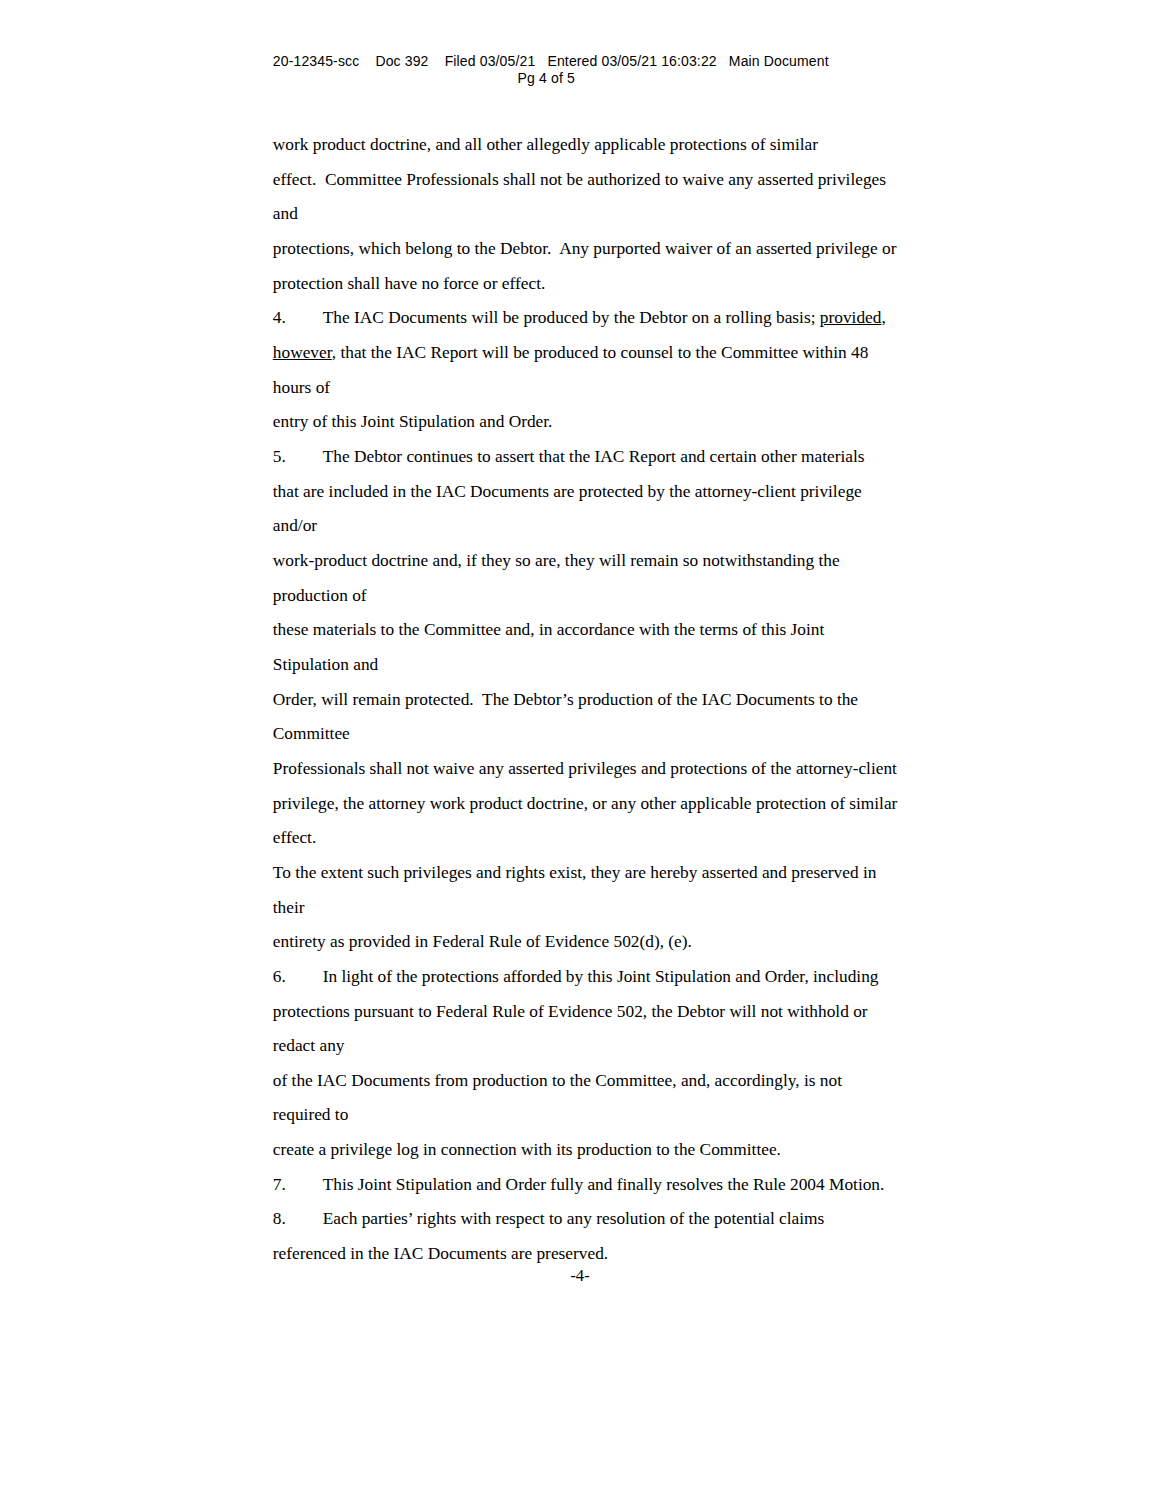20-12345-scc Doc 392 Filed 03/05/21 Entered 03/05/21 16:03:22 Main Document
Pg 4 of 5
work product doctrine, and all other allegedly applicable protections of similar
effect. Committee Professionals shall not be authorized to waive any asserted privileges and
protections, which belong to the Debtor. Any purported waiver of an asserted privilege or
protection shall have no force or effect.
4. The IAC Documents will be produced by the Debtor on a rolling basis; provided,
however, that the IAC Report will be produced to counsel to the Committee within 48 hours of
entry of this Joint Stipulation and Order.
5. The Debtor continues to assert that the IAC Report and certain other materials
that are included in the IAC Documents are protected by the attorney-client privilege and/or
work-product doctrine and, if they so are, they will remain so notwithstanding the production of
these materials to the Committee and, in accordance with the terms of this Joint Stipulation and
Order, will remain protected. The Debtor’s production of the IAC Documents to the Committee
Professionals shall not waive any asserted privileges and protections of the attorney-client
privilege, the attorney work product doctrine, or any other applicable protection of similar effect.
To the extent such privileges and rights exist, they are hereby asserted and preserved in their
entirety as provided in Federal Rule of Evidence 502(d), (e).
6. In light of the protections afforded by this Joint Stipulation and Order, including
protections pursuant to Federal Rule of Evidence 502, the Debtor will not withhold or redact any
of the IAC Documents from production to the Committee, and, accordingly, is not required to
create a privilege log in connection with its production to the Committee.
7. This Joint Stipulation and Order fully and finally resolves the Rule 2004 Motion.
8. Each parties’ rights with respect to any resolution of the potential claims
referenced in the IAC Documents are preserved.
-4-